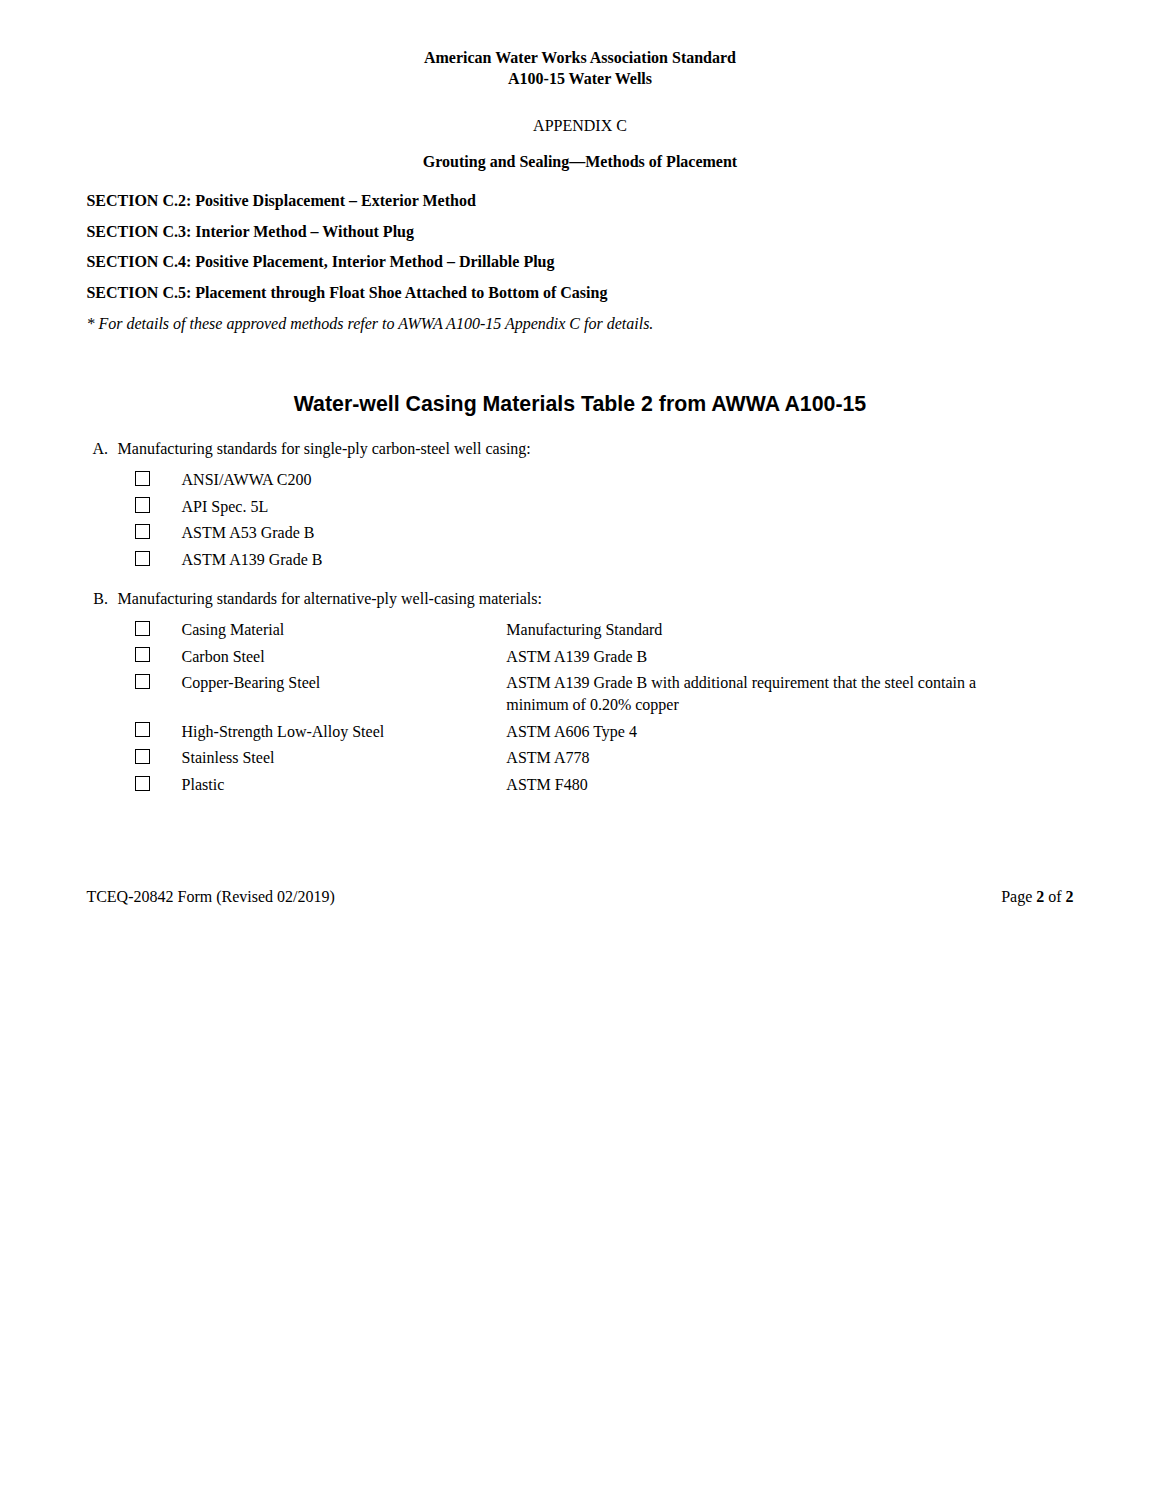American Water Works Association Standard
A100-15 Water Wells
APPENDIX C
Grouting and Sealing—Methods of Placement
SECTION C.2: Positive Displacement – Exterior Method
SECTION C.3: Interior Method – Without Plug
SECTION C.4: Positive Placement, Interior Method – Drillable Plug
SECTION C.5: Placement through Float Shoe Attached to Bottom of Casing
* For details of these approved methods refer to AWWA A100-15 Appendix C for details.
Water-well Casing Materials Table 2 from AWWA A100-15
Manufacturing standards for single-ply carbon-steel well casing:
| | ANSI/AWWA C200 |
| | API Spec. 5L |
| | ASTM A53 Grade B |
| | ASTM A139 Grade B |
Manufacturing standards for alternative-ply well-casing materials:
| | Casing Material | Manufacturing Standard |
| | Carbon Steel | ASTM A139 Grade B |
| | Copper-Bearing Steel | ASTM A139 Grade B with additional requirement that the steel contain a minimum of 0.20% copper |
| | High-Strength Low-Alloy Steel | ASTM A606 Type 4 |
| | Stainless Steel | ASTM A778 |
| | Plastic | ASTM F480 |
TCEQ-20842 Form (Revised 02/2019)
Page 2 of 2